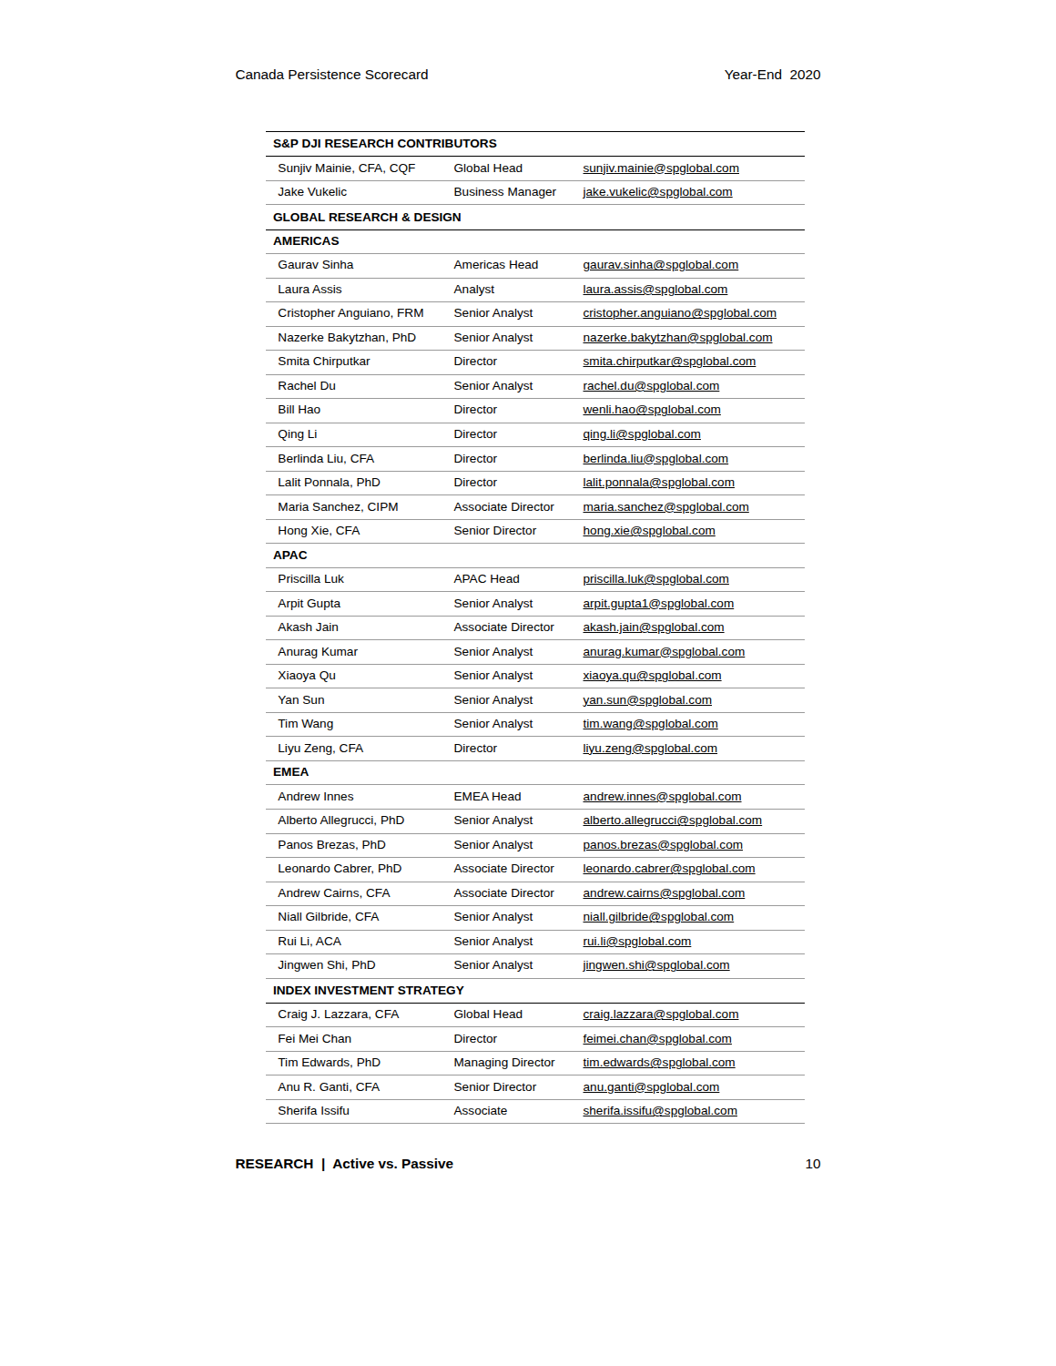Canada Persistence Scorecard
Year-End 2020
| S&P DJI RESEARCH CONTRIBUTORS |
| Sunjiv Mainie, CFA, CQF | Global Head | sunjiv.mainie@spglobal.com |
| Jake Vukelic | Business Manager | jake.vukelic@spglobal.com |
| GLOBAL RESEARCH & DESIGN |
| AMERICAS |
| Gaurav Sinha | Americas Head | gaurav.sinha@spglobal.com |
| Laura Assis | Analyst | laura.assis@spglobal.com |
| Cristopher Anguiano, FRM | Senior Analyst | cristopher.anguiano@spglobal.com |
| Nazerke Bakytzhan, PhD | Senior Analyst | nazerke.bakytzhan@spglobal.com |
| Smita Chirputkar | Director | smita.chirputkar@spglobal.com |
| Rachel Du | Senior Analyst | rachel.du@spglobal.com |
| Bill Hao | Director | wenli.hao@spglobal.com |
| Qing Li | Director | qing.li@spglobal.com |
| Berlinda Liu, CFA | Director | berlinda.liu@spglobal.com |
| Lalit Ponnala, PhD | Director | lalit.ponnala@spglobal.com |
| Maria Sanchez, CIPM | Associate Director | maria.sanchez@spglobal.com |
| Hong Xie, CFA | Senior Director | hong.xie@spglobal.com |
| APAC |
| Priscilla Luk | APAC Head | priscilla.luk@spglobal.com |
| Arpit Gupta | Senior Analyst | arpit.gupta1@spglobal.com |
| Akash Jain | Associate Director | akash.jain@spglobal.com |
| Anurag Kumar | Senior Analyst | anurag.kumar@spglobal.com |
| Xiaoya Qu | Senior Analyst | xiaoya.qu@spglobal.com |
| Yan Sun | Senior Analyst | yan.sun@spglobal.com |
| Tim Wang | Senior Analyst | tim.wang@spglobal.com |
| Liyu Zeng, CFA | Director | liyu.zeng@spglobal.com |
| EMEA |
| Andrew Innes | EMEA Head | andrew.innes@spglobal.com |
| Alberto Allegrucci, PhD | Senior Analyst | alberto.allegrucci@spglobal.com |
| Panos Brezas, PhD | Senior Analyst | panos.brezas@spglobal.com |
| Leonardo Cabrer, PhD | Associate Director | leonardo.cabrer@spglobal.com |
| Andrew Cairns, CFA | Associate Director | andrew.cairns@spglobal.com |
| Niall Gilbride, CFA | Senior Analyst | niall.gilbride@spglobal.com |
| Rui Li, ACA | Senior Analyst | rui.li@spglobal.com |
| Jingwen Shi, PhD | Senior Analyst | jingwen.shi@spglobal.com |
| INDEX INVESTMENT STRATEGY |
| Craig J. Lazzara, CFA | Global Head | craig.lazzara@spglobal.com |
| Fei Mei Chan | Director | feimei.chan@spglobal.com |
| Tim Edwards, PhD | Managing Director | tim.edwards@spglobal.com |
| Anu R. Ganti, CFA | Senior Director | anu.ganti@spglobal.com |
| Sherifa Issifu | Associate | sherifa.issifu@spglobal.com |
RESEARCH | Active vs. Passive
10